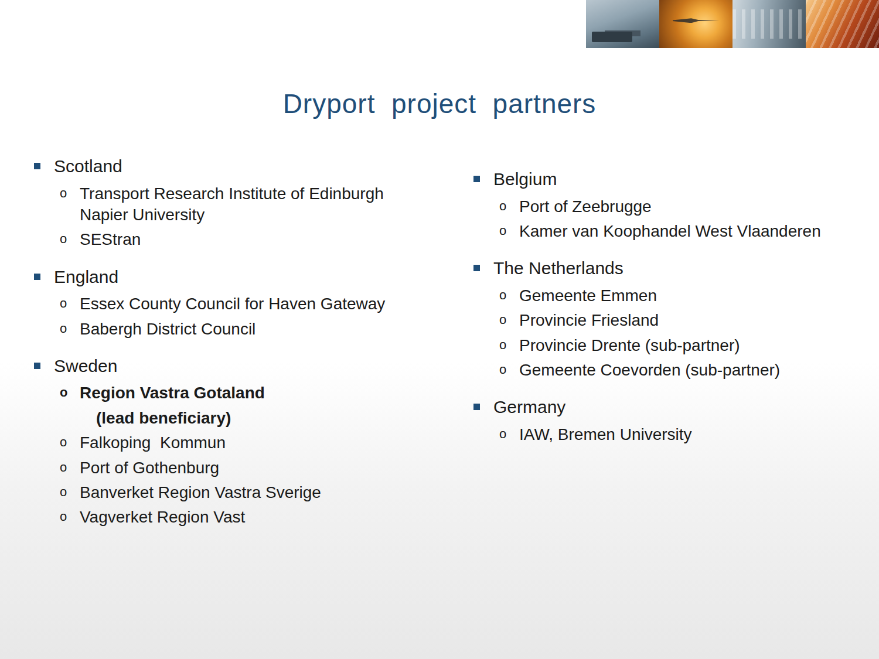Dryport project partners
Scotland
Transport Research Institute of Edinburgh Napier University
SEStran
England
Essex County Council for Haven Gateway
Babergh District Council
Sweden
Region Vastra Gotaland
(lead beneficiary)
Falkoping Kommun
Port of Gothenburg
Banverket Region Vastra Sverige
Vagverket Region Vast
Belgium
Port of Zeebrugge
Kamer van Koophandel West Vlaanderen
The Netherlands
Gemeente Emmen
Provincie Friesland
Provincie Drente (sub-partner)
Gemeente Coevorden (sub-partner)
Germany
IAW, Bremen University